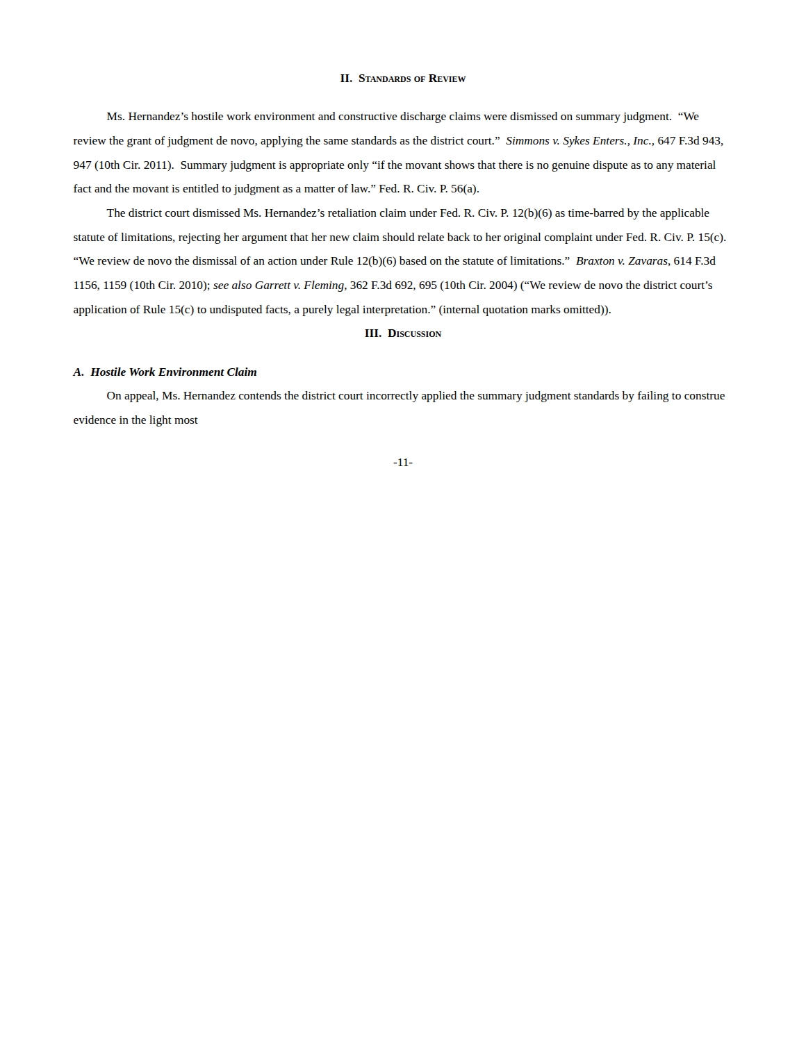II. Standards of Review
Ms. Hernandez’s hostile work environment and constructive discharge claims were dismissed on summary judgment. “We review the grant of judgment de novo, applying the same standards as the district court.” Simmons v. Sykes Enters., Inc., 647 F.3d 943, 947 (10th Cir. 2011). Summary judgment is appropriate only “if the movant shows that there is no genuine dispute as to any material fact and the movant is entitled to judgment as a matter of law.” Fed. R. Civ. P. 56(a).
The district court dismissed Ms. Hernandez’s retaliation claim under Fed. R. Civ. P. 12(b)(6) as time-barred by the applicable statute of limitations, rejecting her argument that her new claim should relate back to her original complaint under Fed. R. Civ. P. 15(c). “We review de novo the dismissal of an action under Rule 12(b)(6) based on the statute of limitations.” Braxton v. Zavaras, 614 F.3d 1156, 1159 (10th Cir. 2010); see also Garrett v. Fleming, 362 F.3d 692, 695 (10th Cir. 2004) (“We review de novo the district court’s application of Rule 15(c) to undisputed facts, a purely legal interpretation.” (internal quotation marks omitted)).
III. Discussion
A. Hostile Work Environment Claim
On appeal, Ms. Hernandez contends the district court incorrectly applied the summary judgment standards by failing to construe evidence in the light most
-11-